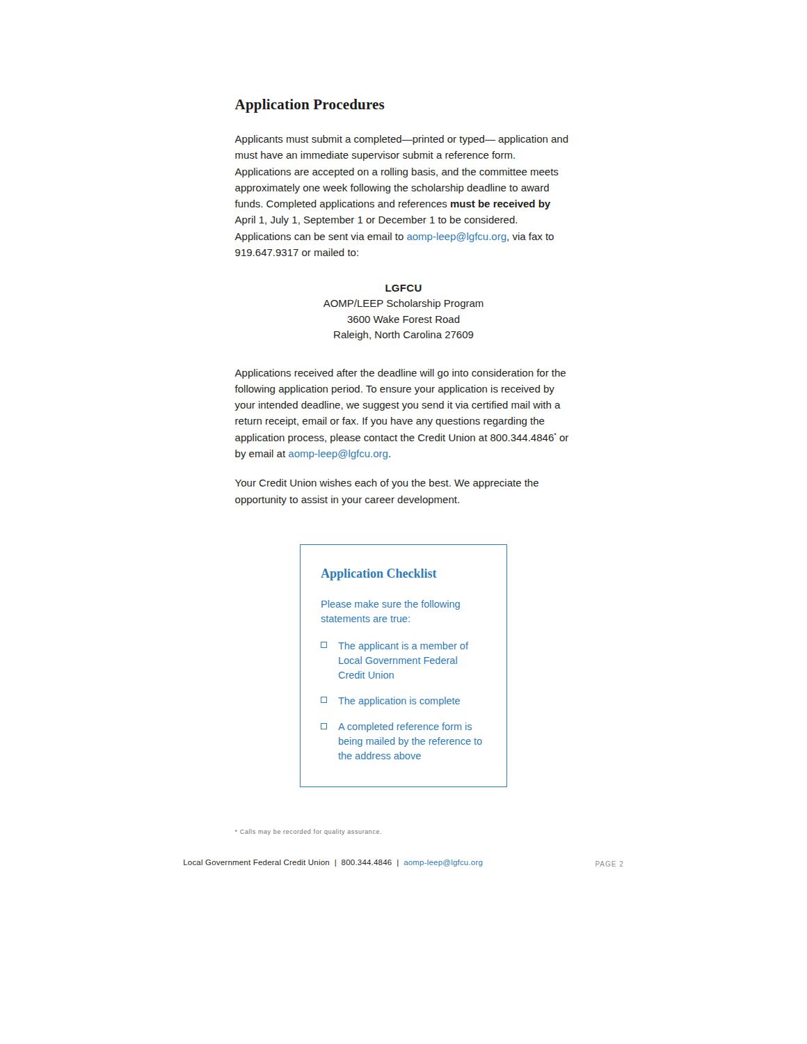Application Procedures
Applicants must submit a completed—printed or typed— application and must have an immediate supervisor submit a reference form. Applications are accepted on a rolling basis, and the committee meets approximately one week following the scholarship deadline to award funds. Completed applications and references must be received by April 1, July 1, September 1 or December 1 to be considered. Applications can be sent via email to aomp-leep@lgfcu.org, via fax to 919.647.9317 or mailed to:
LGFCU
AOMP/LEEP Scholarship Program
3600 Wake Forest Road
Raleigh, North Carolina 27609
Applications received after the deadline will go into consideration for the following application period. To ensure your application is received by your intended deadline, we suggest you send it via certified mail with a return receipt, email or fax. If you have any questions regarding the application process, please contact the Credit Union at 800.344.4846* or by email at aomp-leep@lgfcu.org.
Your Credit Union wishes each of you the best. We appreciate the opportunity to assist in your career development.
Application Checklist
Please make sure the following statements are true:
The applicant is a member of Local Government Federal Credit Union
The application is complete
A completed reference form is being mailed by the reference to the address above
* Calls may be recorded for quality assurance.
Local Government Federal Credit Union | 800.344.4846 | aomp-leep@lgfcu.org
PAGE 2